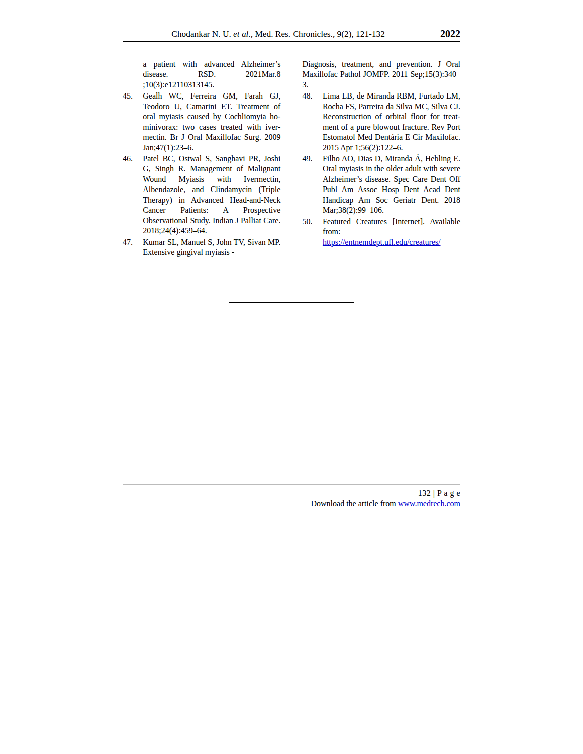Chodankar N. U. et al., Med. Res. Chronicles., 9(2), 121-132 2022
a patient with advanced Alzheimer’s disease. RSD. 2021Mar.8 ;10(3):e12110313145.
45. Gealh WC, Ferreira GM, Farah GJ, Teodoro U, Camarini ET. Treatment of oral myiasis caused by Cochliomyia hominivorax: two cases treated with ivermectin. Br J Oral Maxillofac Surg. 2009 Jan;47(1):23–6.
46. Patel BC, Ostwal S, Sanghavi PR, Joshi G, Singh R. Management of Malignant Wound Myiasis with Ivermectin, Albendazole, and Clindamycin (Triple Therapy) in Advanced Head-and-Neck Cancer Patients: A Prospective Observational Study. Indian J Palliat Care. 2018;24(4):459–64.
47. Kumar SL, Manuel S, John TV, Sivan MP. Extensive gingival myiasis -
Diagnosis, treatment, and prevention. J Oral Maxillofac Pathol JOMFP. 2011 Sep;15(3):340–3.
48. Lima LB, de Miranda RBM, Furtado LM, Rocha FS, Parreira da Silva MC, Silva CJ. Reconstruction of orbital floor for treatment of a pure blowout fracture. Rev Port Estomatol Med Dentária E Cir Maxilofac. 2015 Apr 1;56(2):122–6.
49. Filho AO, Dias D, Miranda Á, Hebling E. Oral myiasis in the older adult with severe Alzheimer’s disease. Spec Care Dent Off Publ Am Assoc Hosp Dent Acad Dent Handicap Am Soc Geriatr Dent. 2018 Mar;38(2):99–106.
50. Featured Creatures [Internet]. Available from:
https://entnemdept.ufl.edu/creatures/
132 | P a g e
Download the article from www.medrech.com